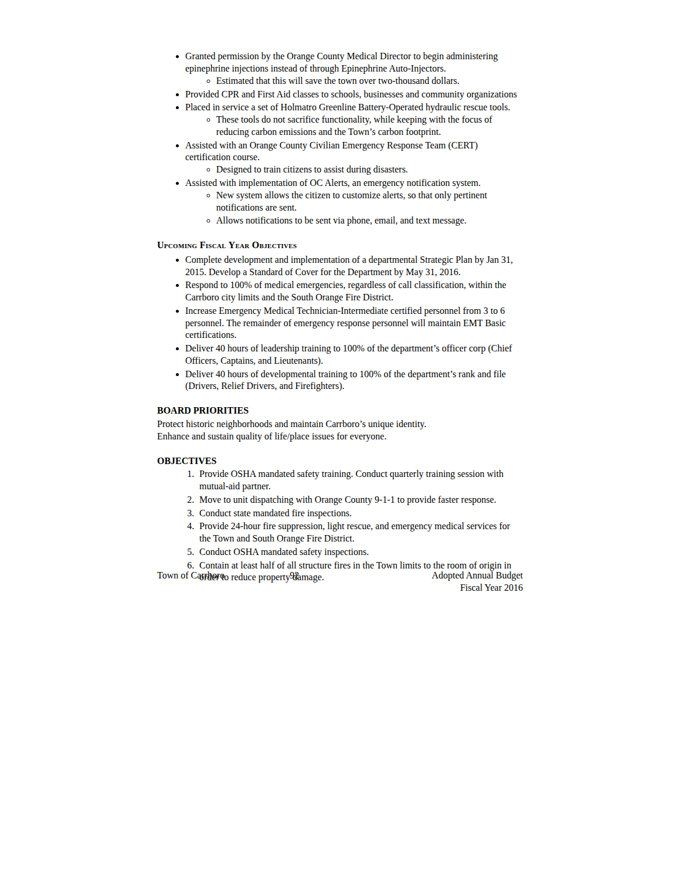Granted permission by the Orange County Medical Director to begin administering epinephrine injections instead of through Epinephrine Auto-Injectors.
Estimated that this will save the town over two-thousand dollars.
Provided CPR and First Aid classes to schools, businesses and community organizations
Placed in service a set of Holmatro Greenline Battery-Operated hydraulic rescue tools.
These tools do not sacrifice functionality, while keeping with the focus of reducing carbon emissions and the Town’s carbon footprint.
Assisted with an Orange County Civilian Emergency Response Team (CERT) certification course.
Designed to train citizens to assist during disasters.
Assisted with implementation of OC Alerts, an emergency notification system.
New system allows the citizen to customize alerts, so that only pertinent notifications are sent.
Allows notifications to be sent via phone, email, and text message.
Upcoming Fiscal Year Objectives
Complete development and implementation of a departmental Strategic Plan by Jan 31, 2015. Develop a Standard of Cover for the Department by May 31, 2016.
Respond to 100% of medical emergencies, regardless of call classification, within the Carrboro city limits and the South Orange Fire District.
Increase Emergency Medical Technician-Intermediate certified personnel from 3 to 6 personnel. The remainder of emergency response personnel will maintain EMT Basic certifications.
Deliver 40 hours of leadership training to 100% of the department’s officer corp (Chief Officers, Captains, and Lieutenants).
Deliver 40 hours of developmental training to 100% of the department’s rank and file (Drivers, Relief Drivers, and Firefighters).
BOARD PRIORITIES
Protect historic neighborhoods and maintain Carrboro’s unique identity.
Enhance and sustain quality of life/place issues for everyone.
OBJECTIVES
Provide OSHA mandated safety training. Conduct quarterly training session with mutual-aid partner.
Move to unit dispatching with Orange County 9-1-1 to provide faster response.
Conduct state mandated fire inspections.
Provide 24-hour fire suppression, light rescue, and emergency medical services for the Town and South Orange Fire District.
Conduct OSHA mandated safety inspections.
Contain at least half of all structure fires in the Town limits to the room of origin in order to reduce property damage.
Town of Carrboro
92
Adopted Annual Budget
Fiscal Year 2016